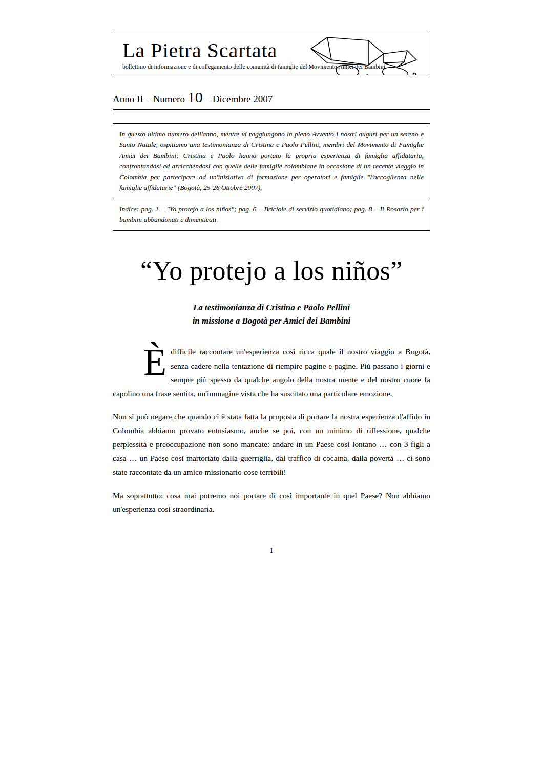La Pietra Scartata
bollettino di informazione e di collegamento delle comunità di famiglie del Movimento Amici dei Bambini
Anno II – Numero 10 – Dicembre 2007
In questo ultimo numero dell'anno, mentre vi raggiungono in pieno Avvento i nostri auguri per un sereno e Santo Natale, ospitiamo una testimonianza di Cristina e Paolo Pellini, membri del Movimento di Famiglie Amici dei Bambini; Cristina e Paolo hanno portato la propria esperienza di famiglia affidataria, confrontandosi ed arricchendosi con quelle delle famiglie colombiane in occasione di un recente viaggio in Colombia per partecipare ad un'iniziativa di formazione per operatori e famiglie "l'accoglienza nelle famiglie affidatarie" (Bogotà, 25-26 Ottobre 2007).
Indice: pag. 1 – "Yo protejo a los niños"; pag. 6 – Briciole di servizio quotidiano; pag. 8 – Il Rosario per i bambini abbandonati e dimenticati.
“Yo protejo a los niños”
La testimonianza di Cristina e Paolo Pellini
in missione a Bogotà per Amici dei Bambini
È difficile raccontare un'esperienza così ricca quale il nostro viaggio a Bogotà, senza cadere nella tentazione di riempire pagine e pagine. Più passano i giorni e sempre più spesso da qualche angolo della nostra mente e del nostro cuore fa capolino una frase sentita, un'immagine vista che ha suscitato una particolare emozione.
Non si può negare che quando ci è stata fatta la proposta di portare la nostra esperienza d'affido in Colombia abbiamo provato entusiasmo, anche se poi, con un minimo di riflessione, qualche perplessità e preoccupazione non sono mancate: andare in un Paese così lontano … con 3 figli a casa … un Paese così martoriato dalla guerriglia, dal traffico di cocaina, dalla povertà … ci sono state raccontate da un amico missionario cose terribili!
Ma soprattutto: cosa mai potremo noi portare di così importante in quel Paese? Non abbiamo un'esperienza così straordinaria.
1